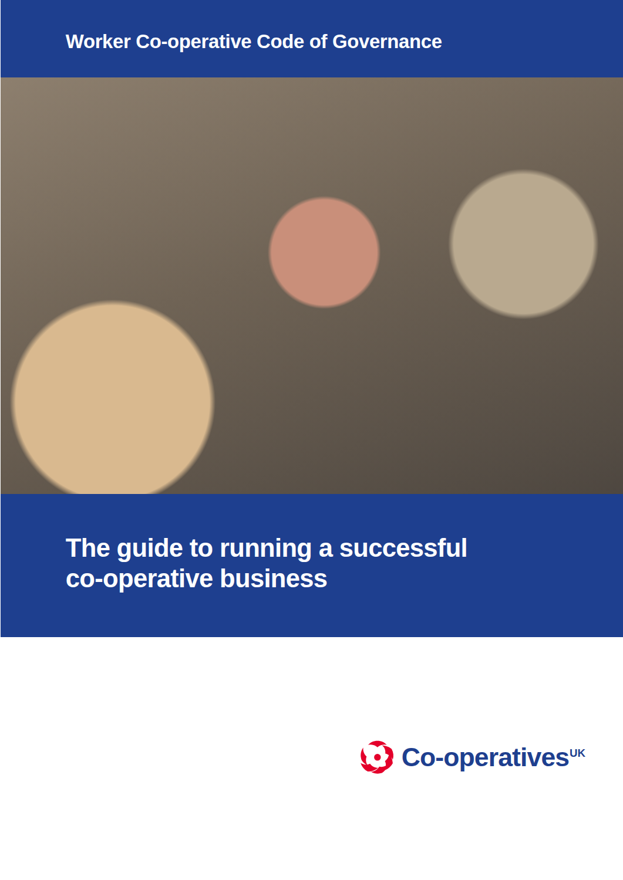Worker Co-operative Code of Governance
The guide to running a successful
co-operative business
Co-operativesUK